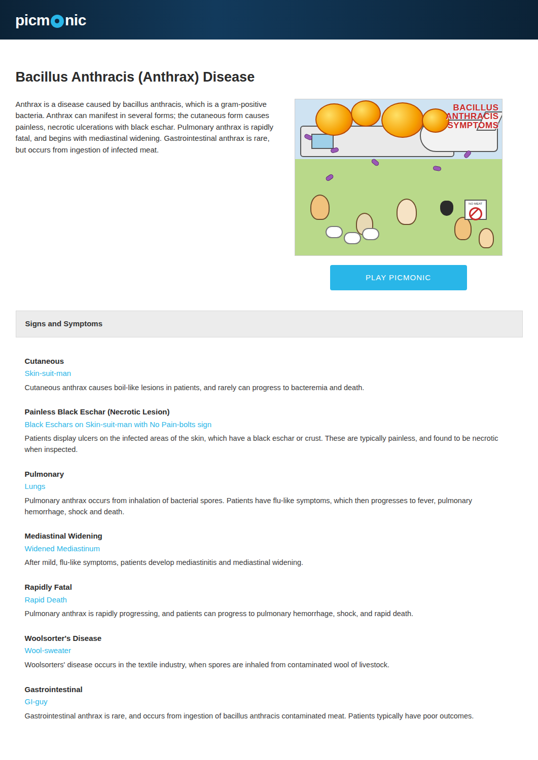picm nic
Bacillus Anthracis (Anthrax) Disease
Anthrax is a disease caused by bacillus anthracis, which is a gram-positive bacteria. Anthrax can manifest in several forms; the cutaneous form causes painless, necrotic ulcerations with black eschar. Pulmonary anthrax is rapidly fatal, and begins with mediastinal widening. Gastrointestinal anthrax is rare, but occurs from ingestion of infected meat.
BACILLUS
ANTHRACIS
SYMPTOMS
NO MEAT
PLAY PICMONIC
Signs and Symptoms
Cutaneous
Skin-suit-man
Cutaneous anthrax causes boil-like lesions in patients, and rarely can progress to bacteremia and death.
Painless Black Eschar (Necrotic Lesion)
Black Eschars on Skin-suit-man with No Pain-bolts sign
Patients display ulcers on the infected areas of the skin, which have a black eschar or crust. These are typically painless, and found to be necrotic when inspected.
Pulmonary
Lungs
Pulmonary anthrax occurs from inhalation of bacterial spores. Patients have flu-like symptoms, which then progresses to fever, pulmonary hemorrhage, shock and death.
Mediastinal Widening
Widened Mediastinum
After mild, flu-like symptoms, patients develop mediastinitis and mediastinal widening.
Rapidly Fatal
Rapid Death
Pulmonary anthrax is rapidly progressing, and patients can progress to pulmonary hemorrhage, shock, and rapid death.
Woolsorter's Disease
Wool-sweater
Woolsorters' disease occurs in the textile industry, when spores are inhaled from contaminated wool of livestock.
Gastrointestinal
GI-guy
Gastrointestinal anthrax is rare, and occurs from ingestion of bacillus anthracis contaminated meat. Patients typically have poor outcomes.